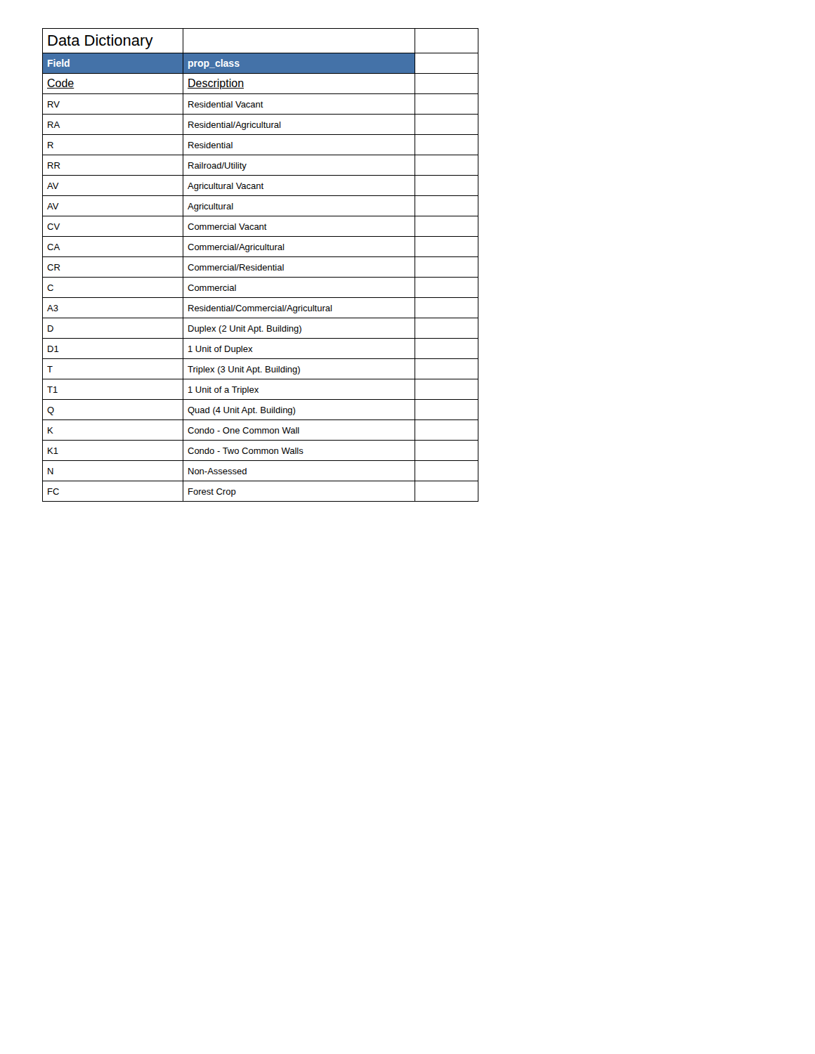| Data Dictionary | | |
| Field | prop_class | |
| Code | Description | |
| RV | Residential Vacant | |
| RA | Residential/Agricultural | |
| R | Residential | |
| RR | Railroad/Utility | |
| AV | Agricultural Vacant | |
| AV | Agricultural | |
| CV | Commercial Vacant | |
| CA | Commercial/Agricultural | |
| CR | Commercial/Residential | |
| C | Commercial | |
| A3 | Residential/Commercial/Agricultural | |
| D | Duplex (2 Unit Apt. Building) | |
| D1 | 1 Unit of Duplex | |
| T | Triplex (3 Unit Apt. Building) | |
| T1 | 1 Unit of a Triplex | |
| Q | Quad (4 Unit Apt. Building) | |
| K | Condo - One Common Wall | |
| K1 | Condo - Two Common Walls | |
| N | Non-Assessed | |
| FC | Forest Crop | |